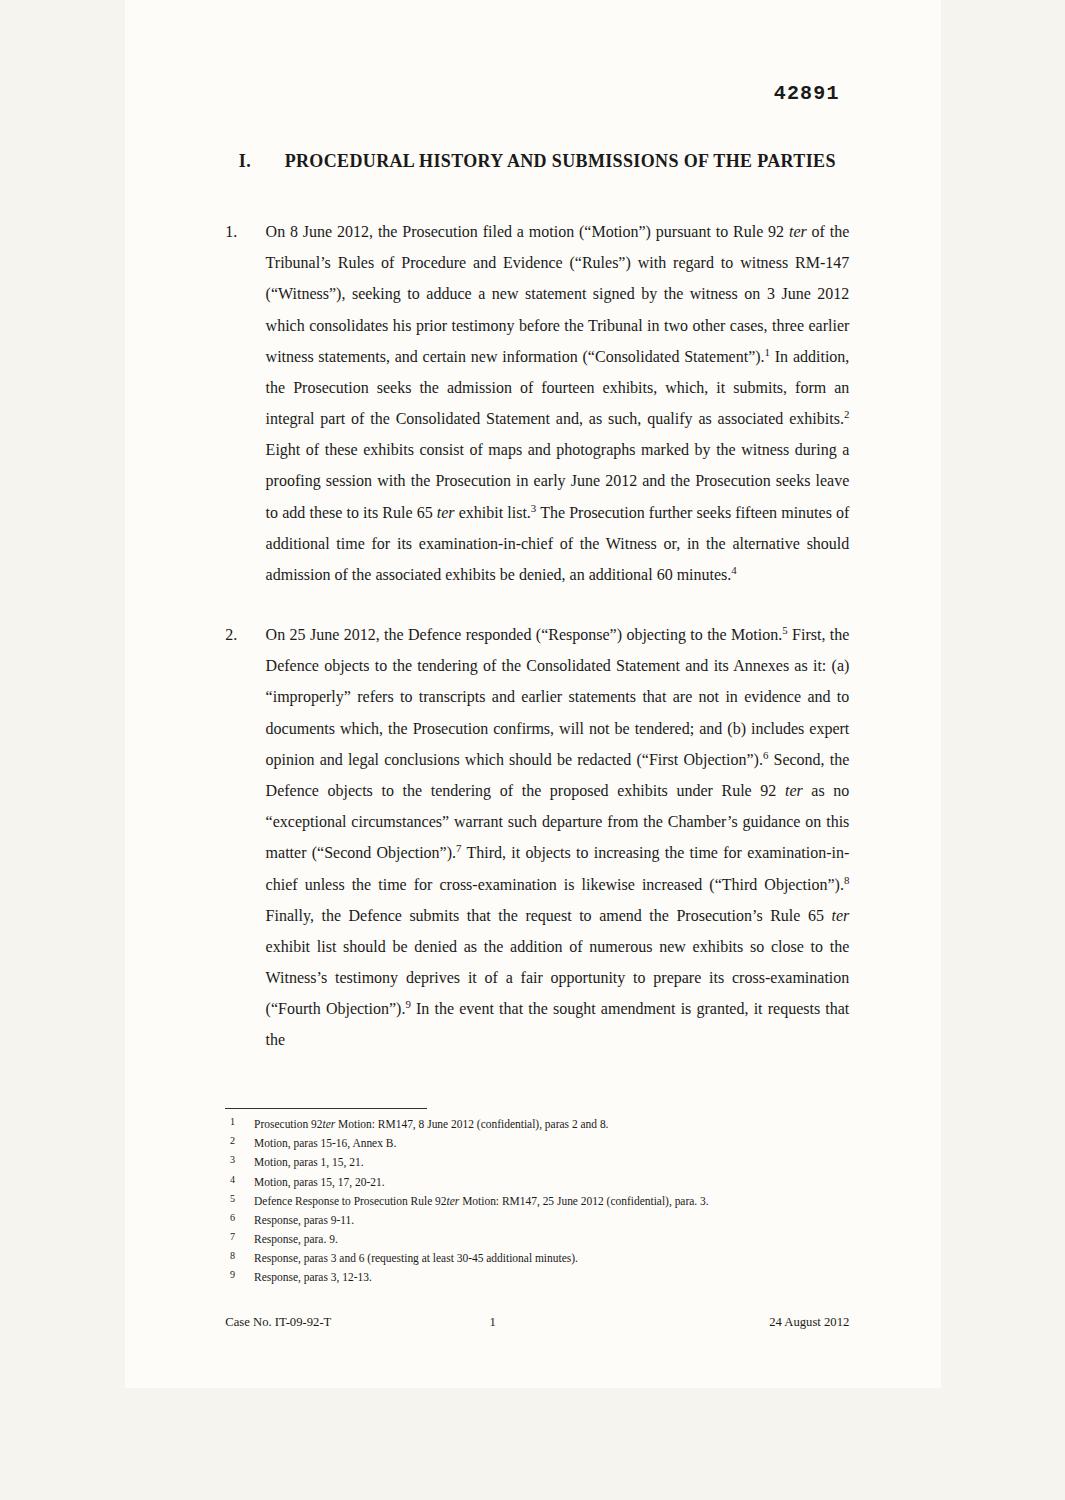42891
I. PROCEDURAL HISTORY AND SUBMISSIONS OF THE PARTIES
1. On 8 June 2012, the Prosecution filed a motion (“Motion”) pursuant to Rule 92 ter of the Tribunal’s Rules of Procedure and Evidence (“Rules”) with regard to witness RM-147 (“Witness”), seeking to adduce a new statement signed by the witness on 3 June 2012 which consolidates his prior testimony before the Tribunal in two other cases, three earlier witness statements, and certain new information (“Consolidated Statement”).1 In addition, the Prosecution seeks the admission of fourteen exhibits, which, it submits, form an integral part of the Consolidated Statement and, as such, qualify as associated exhibits.2 Eight of these exhibits consist of maps and photographs marked by the witness during a proofing session with the Prosecution in early June 2012 and the Prosecution seeks leave to add these to its Rule 65 ter exhibit list.3 The Prosecution further seeks fifteen minutes of additional time for its examination-in-chief of the Witness or, in the alternative should admission of the associated exhibits be denied, an additional 60 minutes.4
2. On 25 June 2012, the Defence responded (“Response”) objecting to the Motion.5 First, the Defence objects to the tendering of the Consolidated Statement and its Annexes as it: (a) “improperly” refers to transcripts and earlier statements that are not in evidence and to documents which, the Prosecution confirms, will not be tendered; and (b) includes expert opinion and legal conclusions which should be redacted (“First Objection”).6 Second, the Defence objects to the tendering of the proposed exhibits under Rule 92 ter as no “exceptional circumstances” warrant such departure from the Chamber’s guidance on this matter (“Second Objection”).7 Third, it objects to increasing the time for examination-in-chief unless the time for cross-examination is likewise increased (“Third Objection”).8 Finally, the Defence submits that the request to amend the Prosecution’s Rule 65 ter exhibit list should be denied as the addition of numerous new exhibits so close to the Witness’s testimony deprives it of a fair opportunity to prepare its cross-examination (“Fourth Objection”).9 In the event that the sought amendment is granted, it requests that the
1 Prosecution 92ter Motion: RM147, 8 June 2012 (confidential), paras 2 and 8.
2 Motion, paras 15-16, Annex B.
3 Motion, paras 1, 15, 21.
4 Motion, paras 15, 17, 20-21.
5 Defence Response to Prosecution Rule 92ter Motion: RM147, 25 June 2012 (confidential), para. 3.
6 Response, paras 9-11.
7 Response, para. 9.
8 Response, paras 3 and 6 (requesting at least 30-45 additional minutes).
9 Response, paras 3, 12-13.
Case No. IT-09-92-T
1
24 August 2012